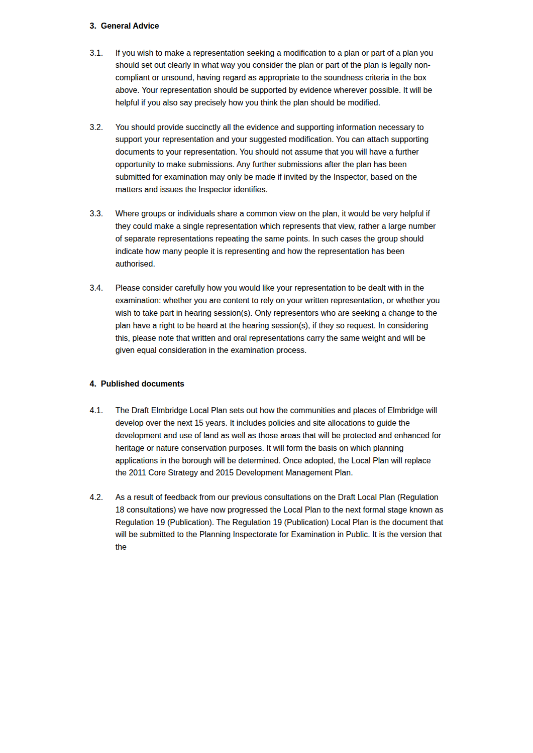3. General Advice
3.1. If you wish to make a representation seeking a modification to a plan or part of a plan you should set out clearly in what way you consider the plan or part of the plan is legally non-compliant or unsound, having regard as appropriate to the soundness criteria in the box above. Your representation should be supported by evidence wherever possible. It will be helpful if you also say precisely how you think the plan should be modified.
3.2. You should provide succinctly all the evidence and supporting information necessary to support your representation and your suggested modification. You can attach supporting documents to your representation. You should not assume that you will have a further opportunity to make submissions. Any further submissions after the plan has been submitted for examination may only be made if invited by the Inspector, based on the matters and issues the Inspector identifies.
3.3. Where groups or individuals share a common view on the plan, it would be very helpful if they could make a single representation which represents that view, rather a large number of separate representations repeating the same points. In such cases the group should indicate how many people it is representing and how the representation has been authorised.
3.4. Please consider carefully how you would like your representation to be dealt with in the examination: whether you are content to rely on your written representation, or whether you wish to take part in hearing session(s). Only representors who are seeking a change to the plan have a right to be heard at the hearing session(s), if they so request. In considering this, please note that written and oral representations carry the same weight and will be given equal consideration in the examination process.
4. Published documents
4.1. The Draft Elmbridge Local Plan sets out how the communities and places of Elmbridge will develop over the next 15 years. It includes policies and site allocations to guide the development and use of land as well as those areas that will be protected and enhanced for heritage or nature conservation purposes. It will form the basis on which planning applications in the borough will be determined. Once adopted, the Local Plan will replace the 2011 Core Strategy and 2015 Development Management Plan.
4.2. As a result of feedback from our previous consultations on the Draft Local Plan (Regulation 18 consultations) we have now progressed the Local Plan to the next formal stage known as Regulation 19 (Publication). The Regulation 19 (Publication) Local Plan is the document that will be submitted to the Planning Inspectorate for Examination in Public. It is the version that the